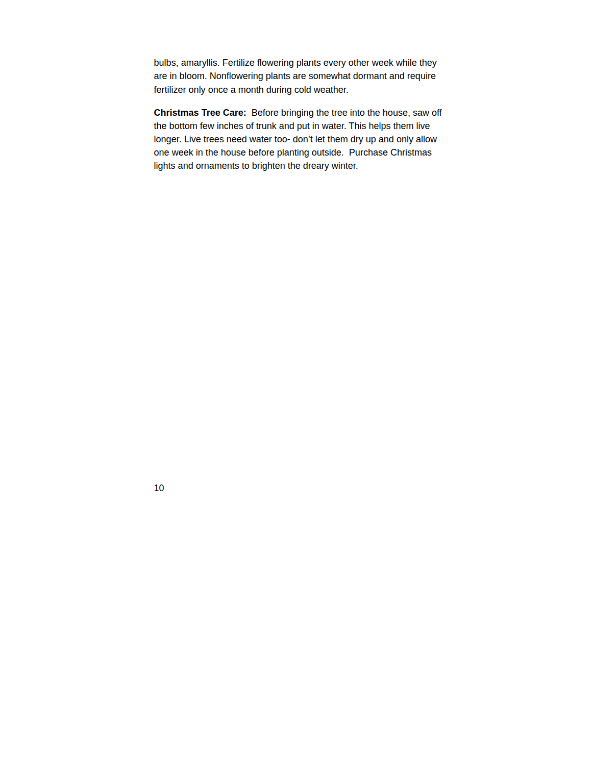bulbs, amaryllis. Fertilize flowering plants every other week while they are in bloom. Nonflowering plants are somewhat dormant and require fertilizer only once a month during cold weather.
Christmas Tree Care: Before bringing the tree into the house, saw off the bottom few inches of trunk and put in water. This helps them live longer. Live trees need water too- don’t let them dry up and only allow one week in the house before planting outside. Purchase Christmas lights and ornaments to brighten the dreary winter.
10